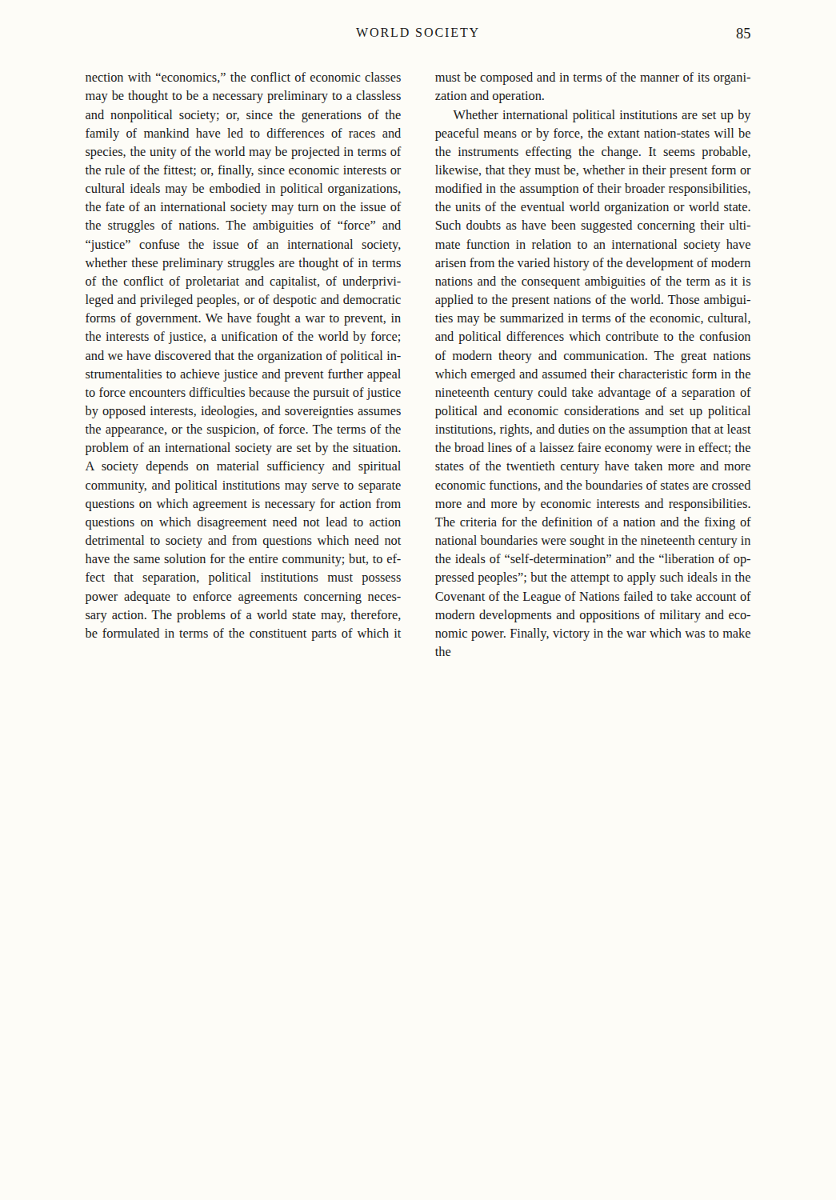World Society 85
nection with “economics,” the conflict of economic classes may be thought to be a necessary preliminary to a classless and nonpolitical society; or, since the generations of the family of mankind have led to differences of races and species, the unity of the world may be projected in terms of the rule of the fittest; or, finally, since economic interests or cultural ideals may be embodied in political organizations, the fate of an international society may turn on the issue of the struggles of nations. The ambiguities of “force” and “justice” confuse the issue of an international society, whether these preliminary struggles are thought of in terms of the conflict of proletariat and capitalist, of underprivileged and privileged peoples, or of despotic and democratic forms of government. We have fought a war to prevent, in the interests of justice, a unification of the world by force; and we have discovered that the organization of political instrumentalities to achieve justice and prevent further appeal to force encounters difficulties because the pursuit of justice by opposed interests, ideologies, and sovereignties assumes the appearance, or the suspicion, of force. The terms of the problem of an international society are set by the situation. A society depends on material sufficiency and spiritual community, and political institutions may serve to separate questions on which agreement is necessary for action from questions on which disagreement need not lead to action detrimental to society and from questions which need not have the same solution for the entire community; but, to effect that separation, political institutions must possess power adequate to enforce agreements concerning necessary action. The problems of a world state may, therefore, be formulated in terms of the constituent parts of which it must be composed and in terms of the manner of its organization and operation.
Whether international political institutions are set up by peaceful means or by force, the extant nation-states will be the instruments effecting the change. It seems probable, likewise, that they must be, whether in their present form or modified in the assumption of their broader responsibilities, the units of the eventual world organization or world state. Such doubts as have been suggested concerning their ultimate function in relation to an international society have arisen from the varied history of the development of modern nations and the consequent ambiguities of the term as it is applied to the present nations of the world. Those ambiguities may be summarized in terms of the economic, cultural, and political differences which contribute to the confusion of modern theory and communication. The great nations which emerged and assumed their characteristic form in the nineteenth century could take advantage of a separation of political and economic considerations and set up political institutions, rights, and duties on the assumption that at least the broad lines of a laissez faire economy were in effect; the states of the twentieth century have taken more and more economic functions, and the boundaries of states are crossed more and more by economic interests and responsibilities. The criteria for the definition of a nation and the fixing of national boundaries were sought in the nineteenth century in the ideals of “self-determination” and the “liberation of oppressed peoples”; but the attempt to apply such ideals in the Covenant of the League of Nations failed to take account of modern developments and oppositions of military and economic power. Finally, victory in the war which was to make the